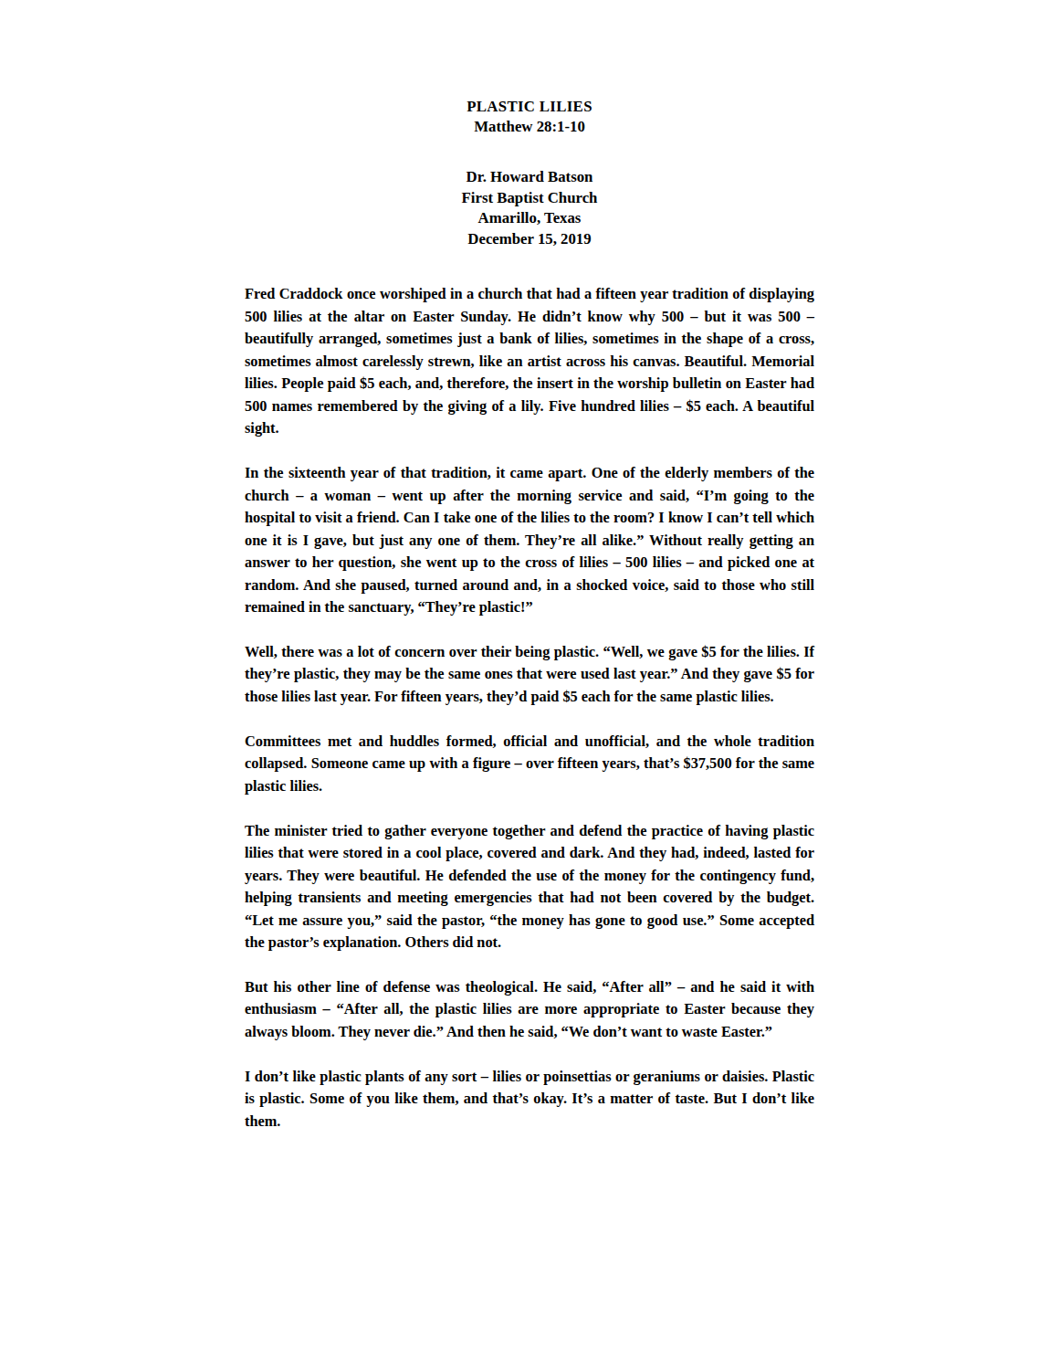PLASTIC LILIES
Matthew 28:1-10
Dr. Howard Batson
First Baptist Church
Amarillo, Texas
December 15, 2019
Fred Craddock once worshiped in a church that had a fifteen year tradition of displaying 500 lilies at the altar on Easter Sunday. He didn’t know why 500 – but it was 500 – beautifully arranged, sometimes just a bank of lilies, sometimes in the shape of a cross, sometimes almost carelessly strewn, like an artist across his canvas. Beautiful. Memorial lilies. People paid $5 each, and, therefore, the insert in the worship bulletin on Easter had 500 names remembered by the giving of a lily. Five hundred lilies – $5 each. A beautiful sight.
In the sixteenth year of that tradition, it came apart. One of the elderly members of the church – a woman – went up after the morning service and said, “I’m going to the hospital to visit a friend. Can I take one of the lilies to the room? I know I can’t tell which one it is I gave, but just any one of them. They’re all alike.” Without really getting an answer to her question, she went up to the cross of lilies – 500 lilies – and picked one at random. And she paused, turned around and, in a shocked voice, said to those who still remained in the sanctuary, “They’re plastic!”
Well, there was a lot of concern over their being plastic. “Well, we gave $5 for the lilies. If they’re plastic, they may be the same ones that were used last year.” And they gave $5 for those lilies last year. For fifteen years, they’d paid $5 each for the same plastic lilies.
Committees met and huddles formed, official and unofficial, and the whole tradition collapsed. Someone came up with a figure – over fifteen years, that’s $37,500 for the same plastic lilies.
The minister tried to gather everyone together and defend the practice of having plastic lilies that were stored in a cool place, covered and dark. And they had, indeed, lasted for years. They were beautiful. He defended the use of the money for the contingency fund, helping transients and meeting emergencies that had not been covered by the budget. “Let me assure you,” said the pastor, “the money has gone to good use.” Some accepted the pastor’s explanation. Others did not.
But his other line of defense was theological. He said, “After all” – and he said it with enthusiasm – “After all, the plastic lilies are more appropriate to Easter because they always bloom. They never die.” And then he said, “We don’t want to waste Easter.”
I don’t like plastic plants of any sort – lilies or poinsettias or geraniums or daisies. Plastic is plastic. Some of you like them, and that’s okay. It’s a matter of taste. But I don’t like them.